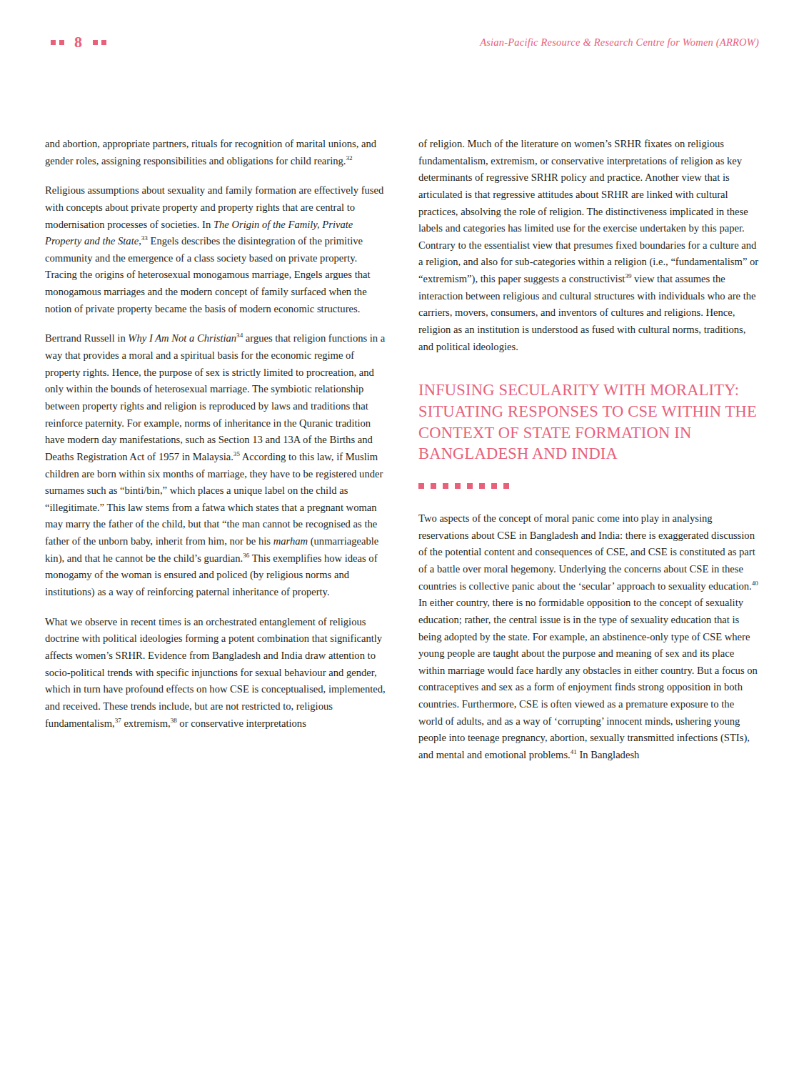8 Asian-Pacific Resource & Research Centre for Women (ARROW)
and abortion, appropriate partners, rituals for recognition of marital unions, and gender roles, assigning responsibilities and obligations for child rearing.32
Religious assumptions about sexuality and family formation are effectively fused with concepts about private property and property rights that are central to modernisation processes of societies. In The Origin of the Family, Private Property and the State,33 Engels describes the disintegration of the primitive community and the emergence of a class society based on private property. Tracing the origins of heterosexual monogamous marriage, Engels argues that monogamous marriages and the modern concept of family surfaced when the notion of private property became the basis of modern economic structures.
Bertrand Russell in Why I Am Not a Christian34 argues that religion functions in a way that provides a moral and a spiritual basis for the economic regime of property rights. Hence, the purpose of sex is strictly limited to procreation, and only within the bounds of heterosexual marriage. The symbiotic relationship between property rights and religion is reproduced by laws and traditions that reinforce paternity. For example, norms of inheritance in the Quranic tradition have modern day manifestations, such as Section 13 and 13A of the Births and Deaths Registration Act of 1957 in Malaysia.35 According to this law, if Muslim children are born within six months of marriage, they have to be registered under surnames such as “binti/bin,” which places a unique label on the child as “illegitimate.” This law stems from a fatwa which states that a pregnant woman may marry the father of the child, but that “the man cannot be recognised as the father of the unborn baby, inherit from him, nor be his marham (unmarriageable kin), and that he cannot be the child’s guardian.36 This exemplifies how ideas of monogamy of the woman is ensured and policed (by religious norms and institutions) as a way of reinforcing paternal inheritance of property.
What we observe in recent times is an orchestrated entanglement of religious doctrine with political ideologies forming a potent combination that significantly affects women’s SRHR. Evidence from Bangladesh and India draw attention to socio-political trends with specific injunctions for sexual behaviour and gender, which in turn have profound effects on how CSE is conceptualised, implemented, and received. These trends include, but are not restricted to, religious fundamentalism,37 extremism,38 or conservative interpretations
of religion. Much of the literature on women’s SRHR fixates on religious fundamentalism, extremism, or conservative interpretations of religion as key determinants of regressive SRHR policy and practice. Another view that is articulated is that regressive attitudes about SRHR are linked with cultural practices, absolving the role of religion. The distinctiveness implicated in these labels and categories has limited use for the exercise undertaken by this paper. Contrary to the essentialist view that presumes fixed boundaries for a culture and a religion, and also for sub-categories within a religion (i.e., “fundamentalism” or “extremism”), this paper suggests a constructivist39 view that assumes the interaction between religious and cultural structures with individuals who are the carriers, movers, consumers, and inventors of cultures and religions. Hence, religion as an institution is understood as fused with cultural norms, traditions, and political ideologies.
Infusing secularity with morality: Situating responses to CSE within the context of state formation in Bangladesh and India
Two aspects of the concept of moral panic come into play in analysing reservations about CSE in Bangladesh and India: there is exaggerated discussion of the potential content and consequences of CSE, and CSE is constituted as part of a battle over moral hegemony. Underlying the concerns about CSE in these countries is collective panic about the ‘secular’ approach to sexuality education.40 In either country, there is no formidable opposition to the concept of sexuality education; rather, the central issue is in the type of sexuality education that is being adopted by the state. For example, an abstinence-only type of CSE where young people are taught about the purpose and meaning of sex and its place within marriage would face hardly any obstacles in either country. But a focus on contraceptives and sex as a form of enjoyment finds strong opposition in both countries. Furthermore, CSE is often viewed as a premature exposure to the world of adults, and as a way of ‘corrupting’ innocent minds, ushering young people into teenage pregnancy, abortion, sexually transmitted infections (STIs), and mental and emotional problems.41 In Bangladesh